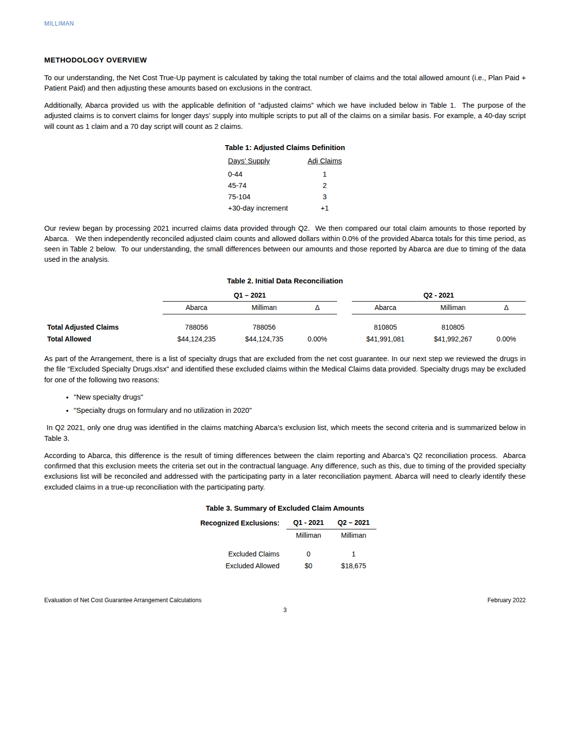MILLIMAN
METHODOLOGY OVERVIEW
To our understanding, the Net Cost True-Up payment is calculated by taking the total number of claims and the total allowed amount (i.e., Plan Paid + Patient Paid) and then adjusting these amounts based on exclusions in the contract.
Additionally, Abarca provided us with the applicable definition of “adjusted claims” which we have included below in Table 1. The purpose of the adjusted claims is to convert claims for longer days’ supply into multiple scripts to put all of the claims on a similar basis. For example, a 40-day script will count as 1 claim and a 70 day script will count as 2 claims.
Table 1: Adjusted Claims Definition
| Days’ Supply | Adj Claims |
| --- | --- |
| 0-44 | 1 |
| 45-74 | 2 |
| 75-104 | 3 |
| +30-day increment | +1 |
Our review began by processing 2021 incurred claims data provided through Q2. We then compared our total claim amounts to those reported by Abarca. We then independently reconciled adjusted claim counts and allowed dollars within 0.0% of the provided Abarca totals for this time period, as seen in Table 2 below. To our understanding, the small differences between our amounts and those reported by Abarca are due to timing of the data used in the analysis.
Table 2. Initial Data Reconciliation
| | Q1 – 2021 | | Q2 - 2021 |
| | Abarca | Milliman | Δ | | Abarca | Milliman | Δ |
| Total Adjusted Claims | 788056 | 788056 | | | 810805 | 810805 | |
| Total Allowed | $44,124,235 | $44,124,735 | 0.00% | | $41,991,081 | $41,992,267 | 0.00% |
As part of the Arrangement, there is a list of specialty drugs that are excluded from the net cost guarantee. In our next step we reviewed the drugs in the file “Excluded Specialty Drugs.xlsx" and identified these excluded claims within the Medical Claims data provided. Specialty drugs may be excluded for one of the following two reasons:
"New specialty drugs"
"Specialty drugs on formulary and no utilization in 2020"
In Q2 2021, only one drug was identified in the claims matching Abarca’s exclusion list, which meets the second criteria and is summarized below in Table 3.
According to Abarca, this difference is the result of timing differences between the claim reporting and Abarca’s Q2 reconciliation process. Abarca confirmed that this exclusion meets the criteria set out in the contractual language. Any difference, such as this, due to timing of the provided specialty exclusions list will be reconciled and addressed with the participating party in a later reconciliation payment. Abarca will need to clearly identify these excluded claims in a true-up reconciliation with the participating party.
Table 3. Summary of Excluded Claim Amounts
| Recognized Exclusions: | Q1 - 2021 | Q2 – 2021 |
| | Milliman | Milliman |
| Excluded Claims | 0 | 1 |
| Excluded Allowed | $0 | $18,675 |
Evaluation of Net Cost Guarantee Arrangement Calculations February 2022
3